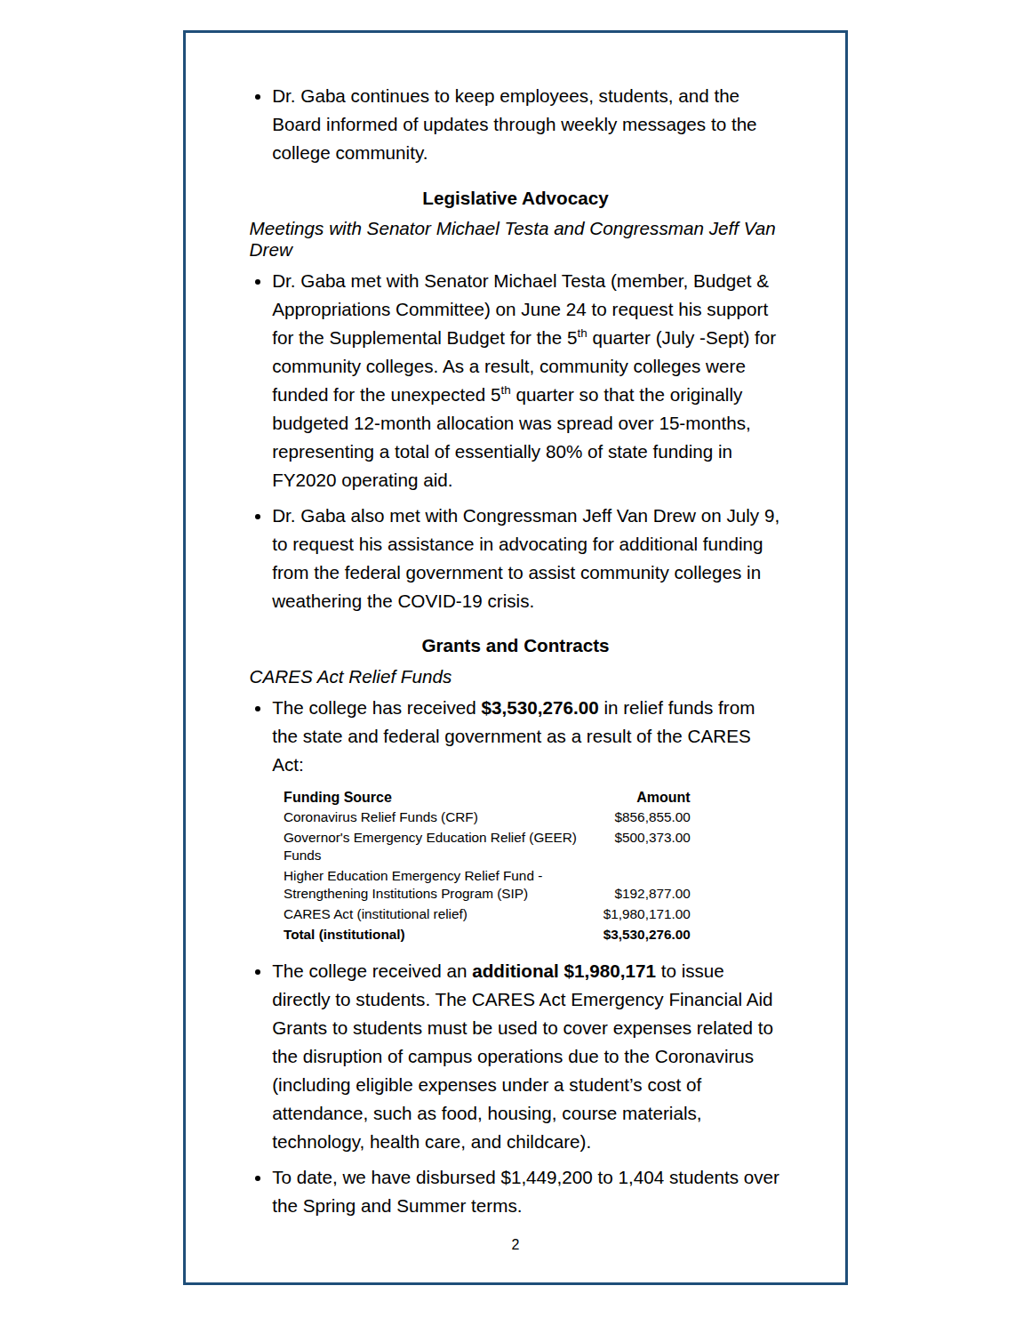Dr. Gaba continues to keep employees, students, and the Board informed of updates through weekly messages to the college community.
Legislative Advocacy
Meetings with Senator Michael Testa and Congressman Jeff Van Drew
Dr. Gaba met with Senator Michael Testa (member, Budget & Appropriations Committee) on June 24 to request his support for the Supplemental Budget for the 5th quarter (July -Sept) for community colleges. As a result, community colleges were funded for the unexpected 5th quarter so that the originally budgeted 12-month allocation was spread over 15-months, representing a total of essentially 80% of state funding in FY2020 operating aid.
Dr. Gaba also met with Congressman Jeff Van Drew on July 9, to request his assistance in advocating for additional funding from the federal government to assist community colleges in weathering the COVID-19 crisis.
Grants and Contracts
CARES Act Relief Funds
The college has received $3,530,276.00 in relief funds from the state and federal government as a result of the CARES Act:
| Funding Source | Amount |
| --- | --- |
| Coronavirus Relief Funds (CRF) | $856,855.00 |
| Governor's Emergency Education Relief (GEER) Funds | $500,373.00 |
| Higher Education Emergency Relief Fund - Strengthening Institutions Program (SIP) | $192,877.00 |
| CARES Act (institutional relief) | $1,980,171.00 |
| Total (institutional) | $3,530,276.00 |
The college received an additional $1,980,171 to issue directly to students. The CARES Act Emergency Financial Aid Grants to students must be used to cover expenses related to the disruption of campus operations due to the Coronavirus (including eligible expenses under a student’s cost of attendance, such as food, housing, course materials, technology, health care, and childcare).
To date, we have disbursed $1,449,200 to 1,404 students over the Spring and Summer terms.
2